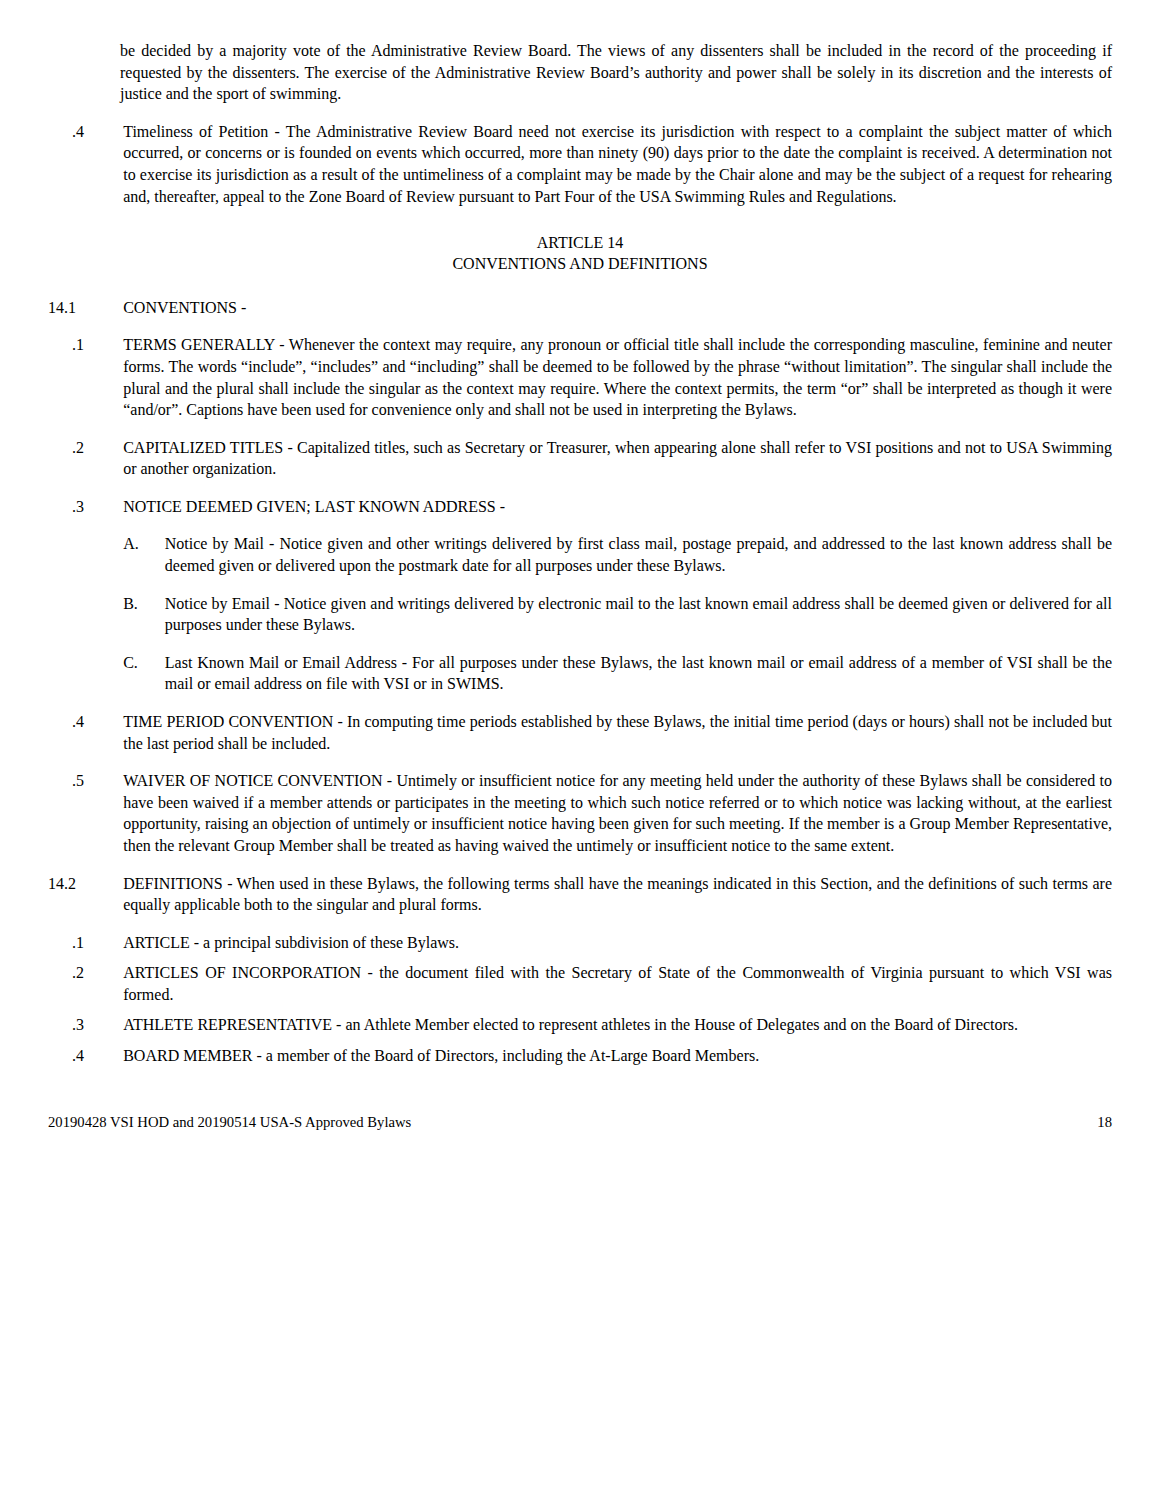be decided by a majority vote of the Administrative Review Board. The views of any dissenters shall be included in the record of the proceeding if requested by the dissenters. The exercise of the Administrative Review Board’s authority and power shall be solely in its discretion and the interests of justice and the sport of swimming.
.4
Timeliness of Petition - The Administrative Review Board need not exercise its jurisdiction with respect to a complaint the subject matter of which occurred, or concerns or is founded on events which occurred, more than ninety (90) days prior to the date the complaint is received. A determination not to exercise its jurisdiction as a result of the untimeliness of a complaint may be made by the Chair alone and may be the subject of a request for rehearing and, thereafter, appeal to the Zone Board of Review pursuant to Part Four of the USA Swimming Rules and Regulations.
ARTICLE 14
CONVENTIONS AND DEFINITIONS
14.1
CONVENTIONS -
.1
TERMS GENERALLY - Whenever the context may require, any pronoun or official title shall include the corresponding masculine, feminine and neuter forms. The words “include”, “includes” and “including” shall be deemed to be followed by the phrase “without limitation”. The singular shall include the plural and the plural shall include the singular as the context may require. Where the context permits, the term “or” shall be interpreted as though it were “and/or”. Captions have been used for convenience only and shall not be used in interpreting the Bylaws.
.2
CAPITALIZED TITLES - Capitalized titles, such as Secretary or Treasurer, when appearing alone shall refer to VSI positions and not to USA Swimming or another organization.
.3
NOTICE DEEMED GIVEN; LAST KNOWN ADDRESS -
A.
Notice by Mail - Notice given and other writings delivered by first class mail, postage prepaid, and addressed to the last known address shall be deemed given or delivered upon the postmark date for all purposes under these Bylaws.
B.
Notice by Email - Notice given and writings delivered by electronic mail to the last known email address shall be deemed given or delivered for all purposes under these Bylaws.
C.
Last Known Mail or Email Address - For all purposes under these Bylaws, the last known mail or email address of a member of VSI shall be the mail or email address on file with VSI or in SWIMS.
.4
TIME PERIOD CONVENTION - In computing time periods established by these Bylaws, the initial time period (days or hours) shall not be included but the last period shall be included.
.5
WAIVER OF NOTICE CONVENTION - Untimely or insufficient notice for any meeting held under the authority of these Bylaws shall be considered to have been waived if a member attends or participates in the meeting to which such notice referred or to which notice was lacking without, at the earliest opportunity, raising an objection of untimely or insufficient notice having been given for such meeting. If the member is a Group Member Representative, then the relevant Group Member shall be treated as having waived the untimely or insufficient notice to the same extent.
14.2
DEFINITIONS - When used in these Bylaws, the following terms shall have the meanings indicated in this Section, and the definitions of such terms are equally applicable both to the singular and plural forms.
.1
ARTICLE - a principal subdivision of these Bylaws.
.2
ARTICLES OF INCORPORATION - the document filed with the Secretary of State of the Commonwealth of Virginia pursuant to which VSI was formed.
.3
ATHLETE REPRESENTATIVE - an Athlete Member elected to represent athletes in the House of Delegates and on the Board of Directors.
.4
BOARD MEMBER - a member of the Board of Directors, including the At-Large Board Members.
20190428 VSI HOD and 20190514 USA-S Approved Bylaws 18